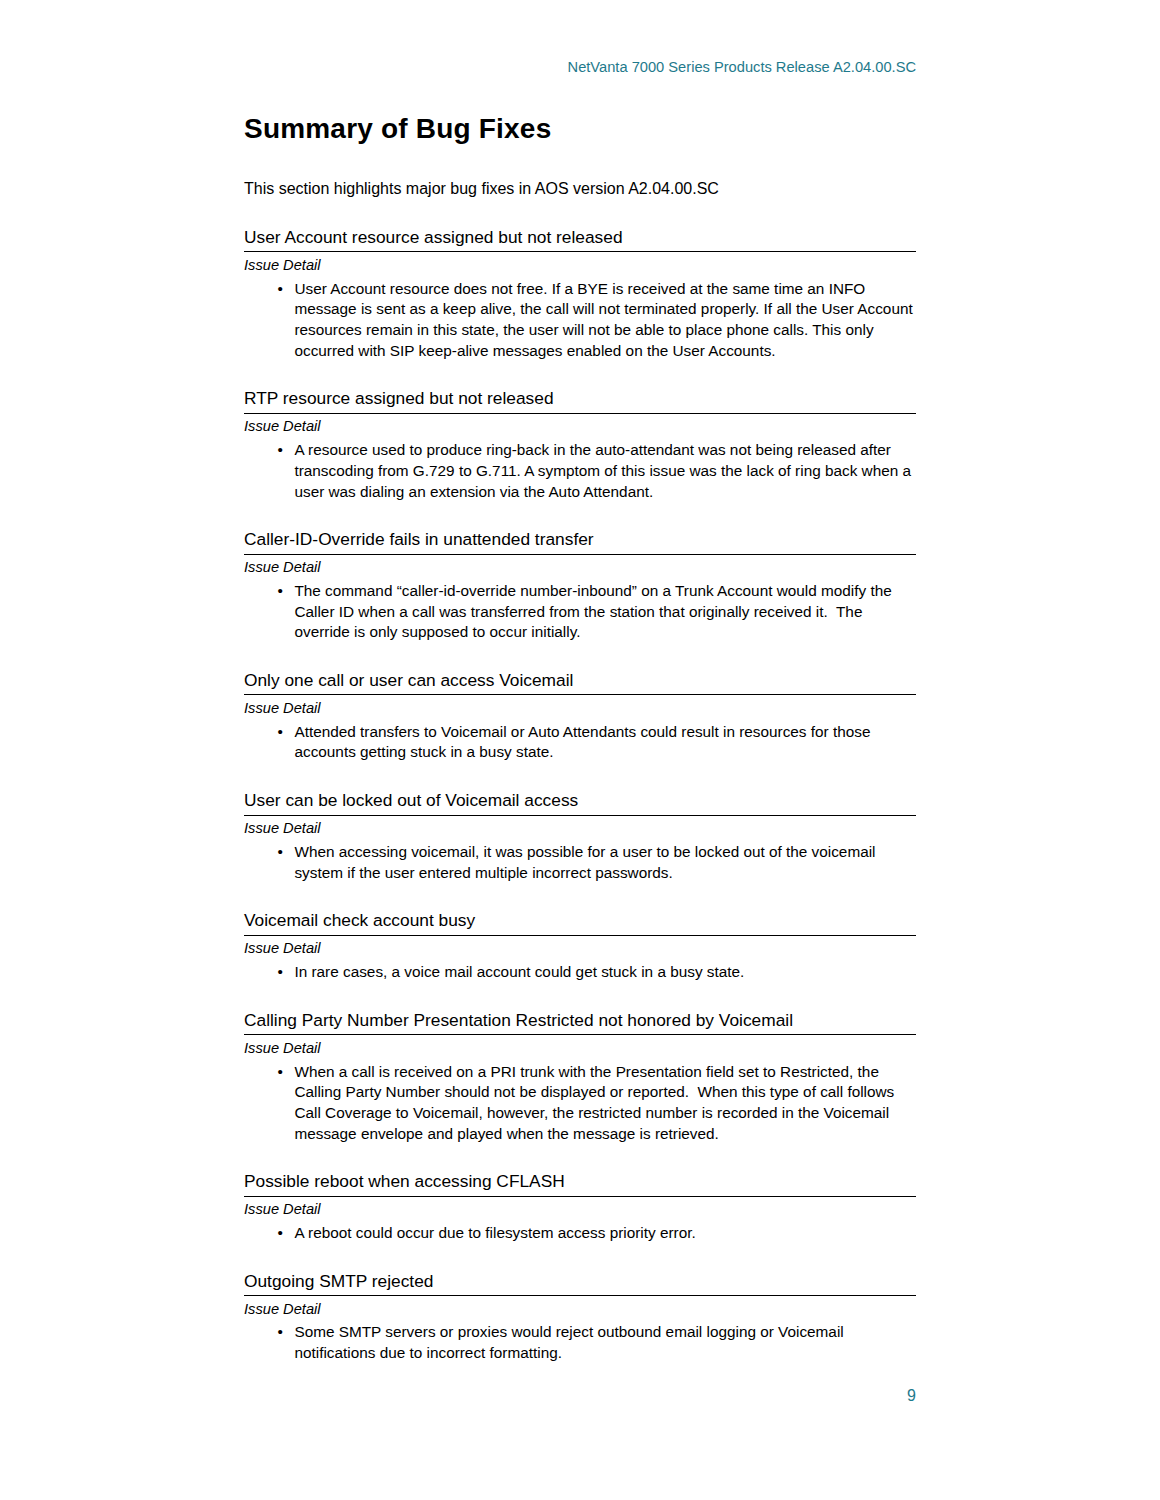NetVanta 7000 Series Products Release A2.04.00.SC
Summary of Bug Fixes
This section highlights major bug fixes in AOS version A2.04.00.SC
User Account resource assigned but not released
Issue Detail
User Account resource does not free. If a BYE is received at the same time an INFO message is sent as a keep alive, the call will not terminated properly. If all the User Account resources remain in this state, the user will not be able to place phone calls. This only occurred with SIP keep-alive messages enabled on the User Accounts.
RTP resource assigned but not released
Issue Detail
A resource used to produce ring-back in the auto-attendant was not being released after transcoding from G.729 to G.711. A symptom of this issue was the lack of ring back when a user was dialing an extension via the Auto Attendant.
Caller-ID-Override fails in unattended transfer
Issue Detail
The command “caller-id-override number-inbound” on a Trunk Account would modify the Caller ID when a call was transferred from the station that originally received it. The override is only supposed to occur initially.
Only one call or user can access Voicemail
Issue Detail
Attended transfers to Voicemail or Auto Attendants could result in resources for those accounts getting stuck in a busy state.
User can be locked out of Voicemail access
Issue Detail
When accessing voicemail, it was possible for a user to be locked out of the voicemail system if the user entered multiple incorrect passwords.
Voicemail check account busy
Issue Detail
In rare cases, a voice mail account could get stuck in a busy state.
Calling Party Number Presentation Restricted not honored by Voicemail
Issue Detail
When a call is received on a PRI trunk with the Presentation field set to Restricted, the Calling Party Number should not be displayed or reported. When this type of call follows Call Coverage to Voicemail, however, the restricted number is recorded in the Voicemail message envelope and played when the message is retrieved.
Possible reboot when accessing CFLASH
Issue Detail
A reboot could occur due to filesystem access priority error.
Outgoing SMTP rejected
Issue Detail
Some SMTP servers or proxies would reject outbound email logging or Voicemail notifications due to incorrect formatting.
9